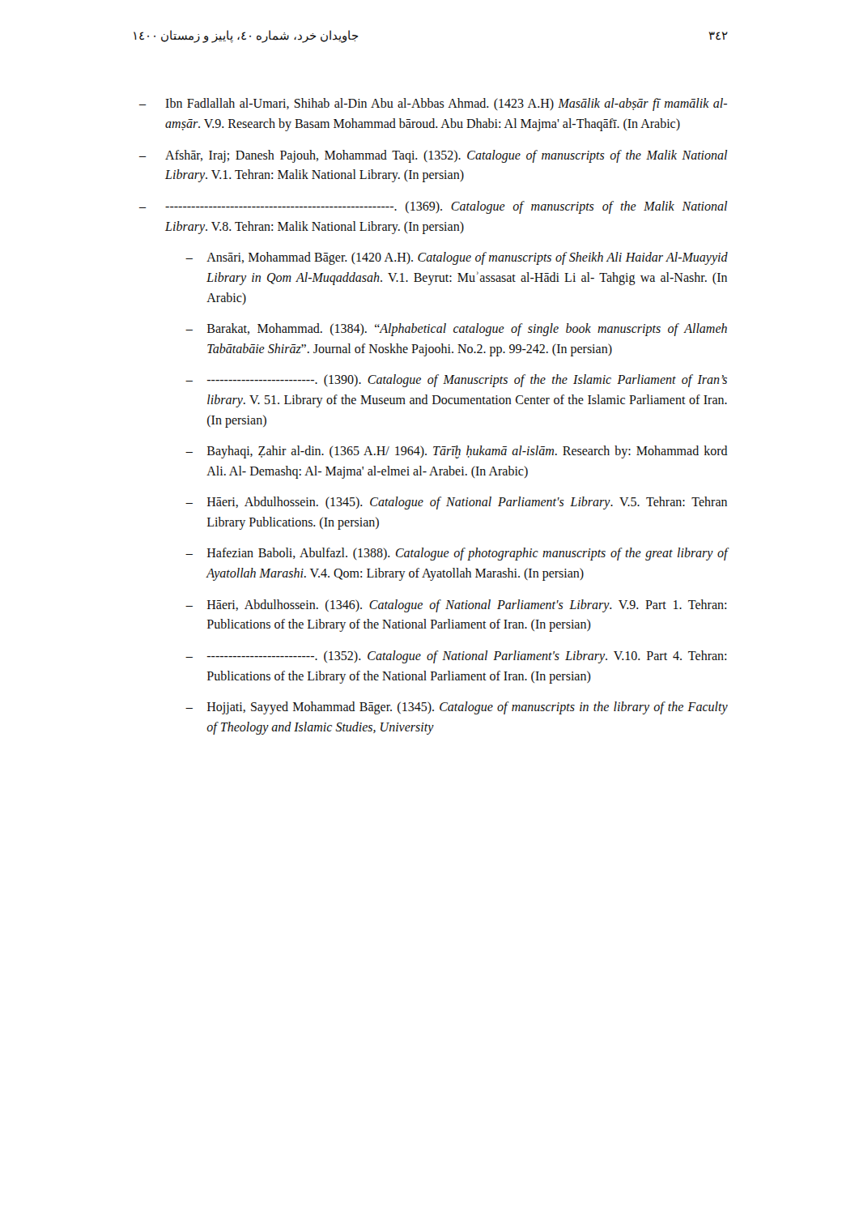جاویدان خرد، شماره ٤٠، پاییز و زمستان ١٤٠٠ ٣٤٢
Ibn Fadlallah al-Umari, Shihab al-Din Abu al-Abbas Ahmad. (1423 A.H) Masālik al-abṣār fī mamālik al-amṣār. V.9. Research by Basam Mohammad bāroud. Abu Dhabi: Al Majma' al-Thaqāfī. (In Arabic)
Afshār, Iraj; Danesh Pajouh, Mohammad Taqi. (1352). Catalogue of manuscripts of the Malik National Library. V.1. Tehran: Malik National Library. (In persian)
-----------------------------------------------------. (1369). Catalogue of manuscripts of the Malik National Library. V.8. Tehran: Malik National Library. (In persian)
Ansāri, Mohammad Bāger. (1420 A.H). Catalogue of manuscripts of Sheikh Ali Haidar Al-Muayyid Library in Qom Al-Muqaddasah. V.1. Beyrut: Muʾassasat al-Hādi Li al- Tahgig wa al-Nashr. (In Arabic)
Barakat, Mohammad. (1384). “Alphabetical catalogue of single book manuscripts of Allameh Tabātabāie Shirāz”. Journal of Noskhe Pajoohi. No.2. pp. 99-242. (In persian)
-------------------------. (1390). Catalogue of Manuscripts of the the Islamic Parliament of Iran’s library. V. 51. Library of the Museum and Documentation Center of the Islamic Parliament of Iran. (In persian)
Bayhaqi, Ẓahir al-din. (1365 A.H/ 1964). Tārīḫ ḥukamā al-islām. Research by: Mohammad kord Ali. Al- Demashq: Al- Majma' al-elmei al- Arabei. (In Arabic)
Hāeri, Abdulhossein. (1345). Catalogue of National Parliament's Library. V.5. Tehran: Tehran Library Publications. (In persian)
Hafezian Baboli, Abulfazl. (1388). Catalogue of photographic manuscripts of the great library of Ayatollah Marashi. V.4. Qom: Library of Ayatollah Marashi. (In persian)
Hāeri, Abdulhossein. (1346). Catalogue of National Parliament's Library. V.9. Part 1. Tehran: Publications of the Library of the National Parliament of Iran. (In persian)
-------------------------. (1352). Catalogue of National Parliament's Library. V.10. Part 4. Tehran: Publications of the Library of the National Parliament of Iran. (In persian)
Hojjati, Sayyed Mohammad Bāger. (1345). Catalogue of manuscripts in the library of the Faculty of Theology and Islamic Studies, University